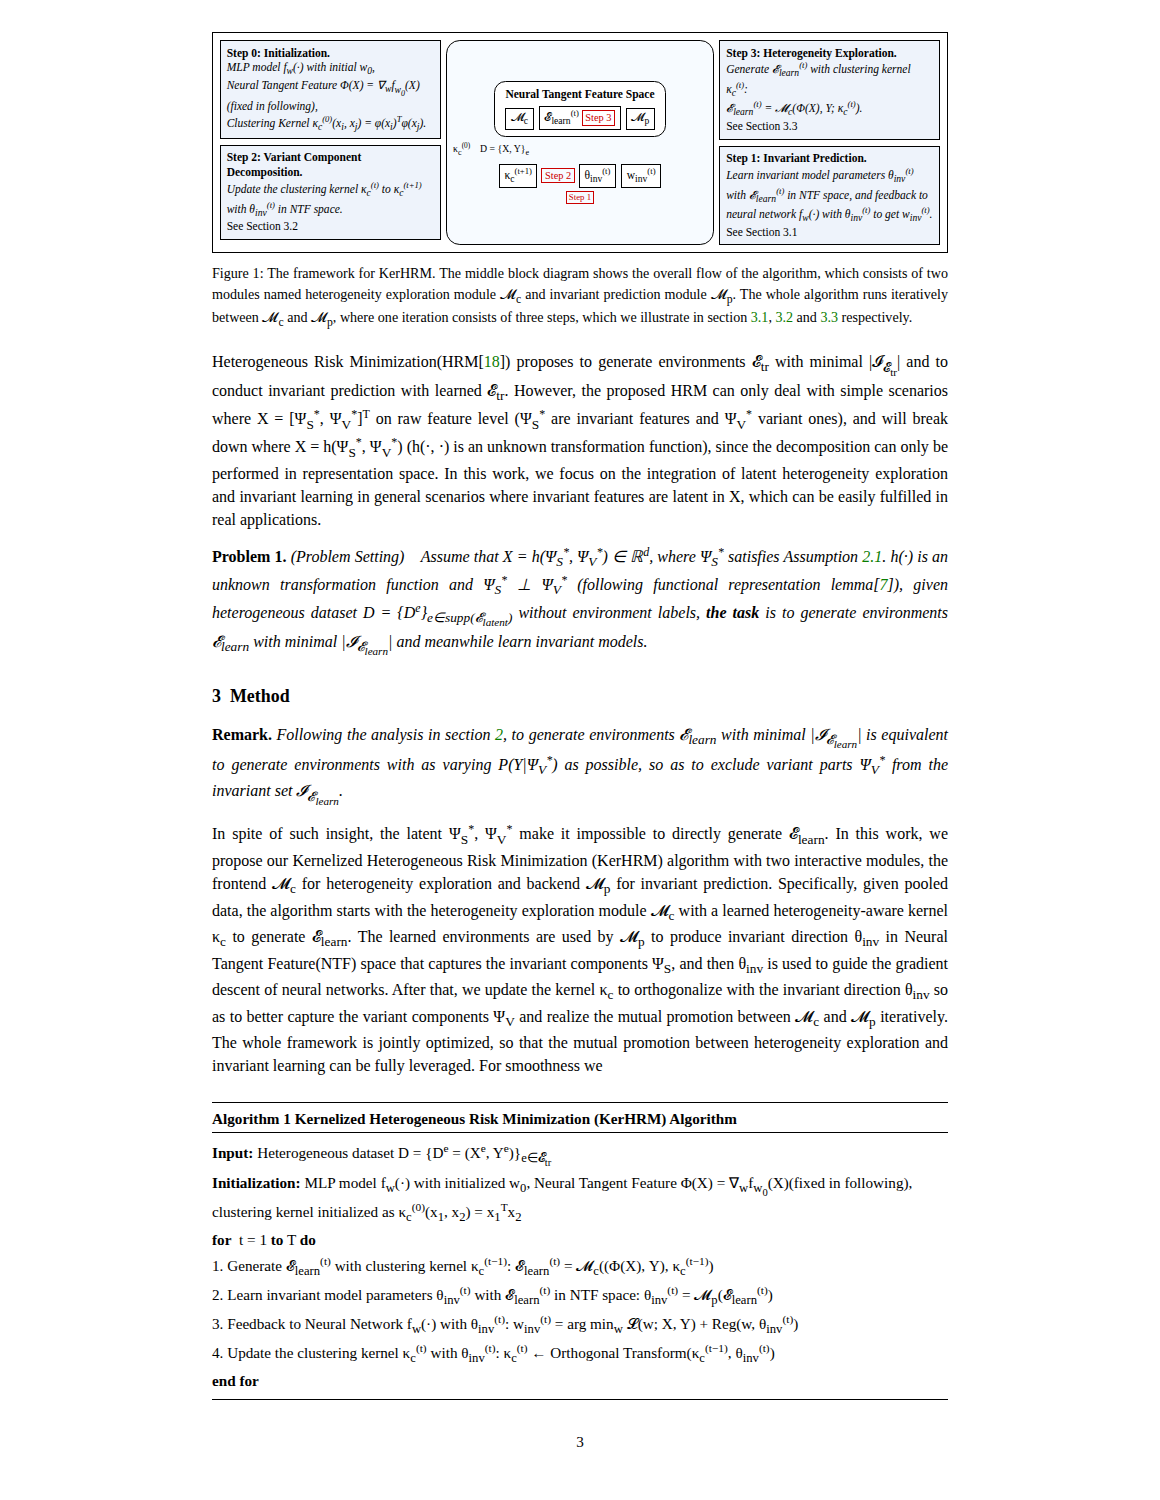Step 0: Initialization.
MLP model fw(·) with initial w0,
Neural Tangent Feature Φ(X) = ∇wfw0(X)
(fixed in following),
Clustering Kernel κc(0)(xi, xj) = φ(xi)Tφ(xj).
Step 2: Variant Component Decomposition.
Update the clustering kernel κc(t) to κc(t+1) with θinv(t) in NTF space.
See Section 3.2
Neural Tangent Feature Space
𝓜c 𝓔learn(t) Step 3 𝓜p
κc(0) D = {X, Y}e
κc(t+1) Step 2 θinv(t) winv(t)
Step 1
Step 3: Heterogeneity Exploration.
Generate 𝓔learn(t) with clustering kernel κc(t):
𝓔learn(t) = 𝓜c(Φ(X), Y; κc(t)).
See Section 3.3
Step 1: Invariant Prediction.
Learn invariant model parameters θinv(t) with 𝓔learn(t) in NTF space, and feedback to neural network fw(·) with θinv(t) to get winv(t).
See Section 3.1
Figure 1: The framework for KerHRM. The middle block diagram shows the overall flow of the algorithm, which consists of two modules named heterogeneity exploration module 𝓜c and invariant prediction module 𝓜p. The whole algorithm runs iteratively between 𝓜c and 𝓜p, where one iteration consists of three steps, which we illustrate in section 3.1, 3.2 and 3.3 respectively.
Heterogeneous Risk Minimization(HRM[18]) proposes to generate environments 𝓔tr with minimal |𝓘𝓔tr| and to conduct invariant prediction with learned 𝓔tr. However, the proposed HRM can only deal with simple scenarios where X = [ΨS*, ΨV*]T on raw feature level (ΨS* are invariant features and ΨV* variant ones), and will break down where X = h(ΨS*, ΨV*) (h(·, ·) is an unknown transformation function), since the decomposition can only be performed in representation space. In this work, we focus on the integration of latent heterogeneity exploration and invariant learning in general scenarios where invariant features are latent in X, which can be easily fulfilled in real applications.
Problem 1. (Problem Setting) Assume that X = h(ΨS*, ΨV*) ∈ ℝd, where ΨS* satisfies Assumption 2.1. h(·) is an unknown transformation function and ΨS* ⊥ ΨV* (following functional representation lemma[7]), given heterogeneous dataset D = {De}e∈supp(𝓔latent) without environment labels, the task is to generate environments 𝓔learn with minimal |𝓘𝓔learn| and meanwhile learn invariant models.
3 Method
Remark. Following the analysis in section 2, to generate environments 𝓔learn with minimal |𝓘𝓔learn| is equivalent to generate environments with as varying P(Y|ΨV*) as possible, so as to exclude variant parts ΨV* from the invariant set 𝓘𝓔learn.
In spite of such insight, the latent ΨS*, ΨV* make it impossible to directly generate 𝓔learn. In this work, we propose our Kernelized Heterogeneous Risk Minimization (KerHRM) algorithm with two interactive modules, the frontend 𝓜c for heterogeneity exploration and backend 𝓜p for invariant prediction. Specifically, given pooled data, the algorithm starts with the heterogeneity exploration module 𝓜c with a learned heterogeneity-aware kernel κc to generate 𝓔learn. The learned environments are used by 𝓜p to produce invariant direction θinv in Neural Tangent Feature(NTF) space that captures the invariant components ΨS, and then θinv is used to guide the gradient descent of neural networks. After that, we update the kernel κc to orthogonalize with the invariant direction θinv so as to better capture the variant components ΨV and realize the mutual promotion between 𝓜c and 𝓜p iteratively. The whole framework is jointly optimized, so that the mutual promotion between heterogeneity exploration and invariant learning can be fully leveraged. For smoothness we
Algorithm 1 Kernelized Heterogeneous Risk Minimization (KerHRM) Algorithm
Input: Heterogeneous dataset D = {De = (Xe, Ye)}e∈𝓔tr
Initialization: MLP model fw(·) with initialized w0, Neural Tangent Feature Φ(X) = ∇wfw0(X)(fixed in following), clustering kernel initialized as κc(0)(x1, x2) = x1Tx2
for t = 1 to T do
1. Generate 𝓔learn(t) with clustering kernel κc(t−1): 𝓔learn(t) = 𝓜c((Φ(X), Y), κc(t−1))
2. Learn invariant model parameters θinv(t) with 𝓔learn(t) in NTF space: θinv(t) = 𝓜p(𝓔learn(t))
3. Feedback to Neural Network fw(·) with θinv(t): winv(t) = arg minw 𝓛(w; X, Y) + Reg(w, θinv(t))
4. Update the clustering kernel κc(t) with θinv(t): κc(t) ← Orthogonal Transform(κc(t−1), θinv(t))
end for
3